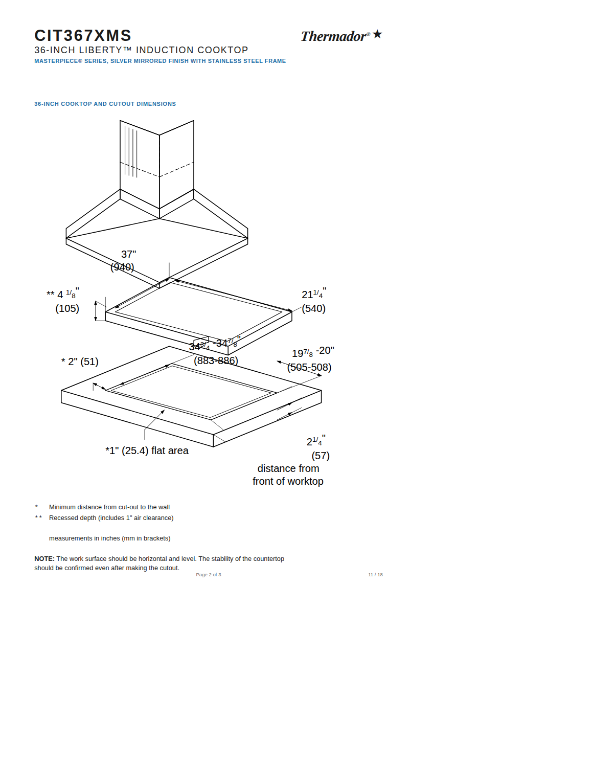CIT367XMS
36-INCH LIBERTY™ INDUCTION COOKTOP
MASTERPIECE® SERIES, SILVER MIRRORED FINISH WITH STAINLESS STEEL FRAME
Thermador®★
36-INCH COOKTOP AND CUTOUT DIMENSIONS
37" (940) 211/4" (540) ** 4 1/8" (105) 197/8 -20" (505-508) 343/4 -347/8" (883-886) * 2" (51) *1" (25.4) flat area 21/4" (57) distance from front of worktop
| * | Minimum distance from cut-out to the wall |
| ** | Recessed depth (includes 1" air clearance) |
measurements in inches (mm in brackets)
NOTE: The work surface should be horizontal and level. The stability of the countertop should be confirmed even after making the cutout.
Page 2 of 3
11 / 18